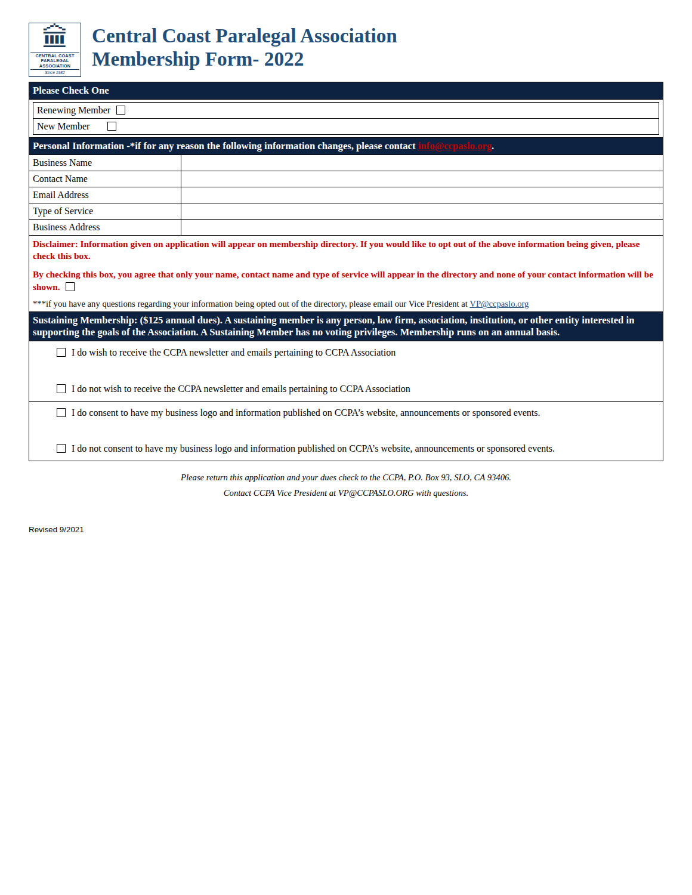🏛
CENTRAL COAST
PARALEGAL
ASSOCIATION
Since 1982
Central Coast Paralegal Association
Membership Form- 2022
| Please Check One |
| / Renewing Member / / New Member / |
| Personal Information -*if for any reason the following information changes, please contact info@ccpaslo.org . |
| Business Name | |
| Contact Name | |
| Email Address | |
| Type of Service | |
| Business Address | |
| Disclaimer: Information given on application will appear on membership directory. If you would like to opt out of the above information being given, please check this box. By checking this box, you agree that only your name, contact name and type of service will appear in the directory and none of your contact information will be shown. ***if you have any questions regarding your information being opted out of the directory, please email our Vice President at VP@ccpaslo.org |
| Sustaining Membership: ($125 annual dues). A sustaining member is any person, law firm, association, institution, or other entity interested in supporting the goals of the Association. A Sustaining Member has no voting privileges. Membership runs on an annual basis. |
| I do wish to receive the CCPA newsletter and emails pertaining to CCPA Association I do not wish to receive the CCPA newsletter and emails pertaining to CCPA Association |
| I do consent to have my business logo and information published on CCPA’s website, announcements or sponsored events. I do not consent to have my business logo and information published on CCPA’s website, announcements or sponsored events. |
Please return this application and your dues check to the CCPA, P.O. Box 93, SLO, CA 93406.
Contact CCPA Vice President at VP@CCPASLO.ORG with questions.
Revised 9/2021